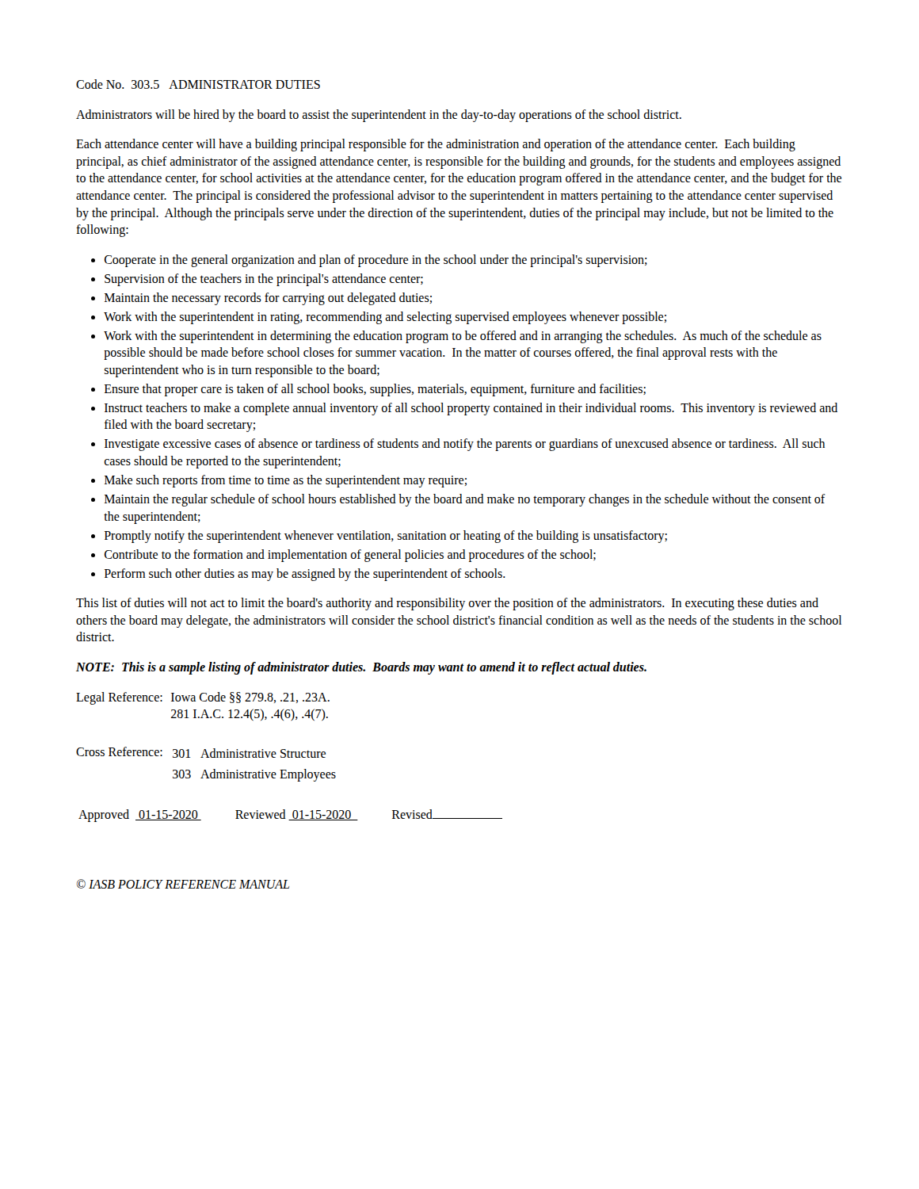Code No. 303.5 ADMINISTRATOR DUTIES
Administrators will be hired by the board to assist the superintendent in the day-to-day operations of the school district.
Each attendance center will have a building principal responsible for the administration and operation of the attendance center. Each building principal, as chief administrator of the assigned attendance center, is responsible for the building and grounds, for the students and employees assigned to the attendance center, for school activities at the attendance center, for the education program offered in the attendance center, and the budget for the attendance center. The principal is considered the professional advisor to the superintendent in matters pertaining to the attendance center supervised by the principal. Although the principals serve under the direction of the superintendent, duties of the principal may include, but not be limited to the following:
Cooperate in the general organization and plan of procedure in the school under the principal's supervision;
Supervision of the teachers in the principal's attendance center;
Maintain the necessary records for carrying out delegated duties;
Work with the superintendent in rating, recommending and selecting supervised employees whenever possible;
Work with the superintendent in determining the education program to be offered and in arranging the schedules. As much of the schedule as possible should be made before school closes for summer vacation. In the matter of courses offered, the final approval rests with the superintendent who is in turn responsible to the board;
Ensure that proper care is taken of all school books, supplies, materials, equipment, furniture and facilities;
Instruct teachers to make a complete annual inventory of all school property contained in their individual rooms. This inventory is reviewed and filed with the board secretary;
Investigate excessive cases of absence or tardiness of students and notify the parents or guardians of unexcused absence or tardiness. All such cases should be reported to the superintendent;
Make such reports from time to time as the superintendent may require;
Maintain the regular schedule of school hours established by the board and make no temporary changes in the schedule without the consent of the superintendent;
Promptly notify the superintendent whenever ventilation, sanitation or heating of the building is unsatisfactory;
Contribute to the formation and implementation of general policies and procedures of the school;
Perform such other duties as may be assigned by the superintendent of schools.
This list of duties will not act to limit the board's authority and responsibility over the position of the administrators. In executing these duties and others the board may delegate, the administrators will consider the school district's financial condition as well as the needs of the students in the school district.
NOTE: This is a sample listing of administrator duties. Boards may want to amend it to reflect actual duties.
| Legal Reference: | Iowa Code §§ 279.8, .21, .23A. 281 I.A.C. 12.4(5), .4(6), .4(7). |
| Cross Reference: | / 301 / Administrative Structure / / 303 / Administrative Employees / |
| Approved 01-15-2020 | Reviewed 01-15-2020 | Revised |
© IASB POLICY REFERENCE MANUAL